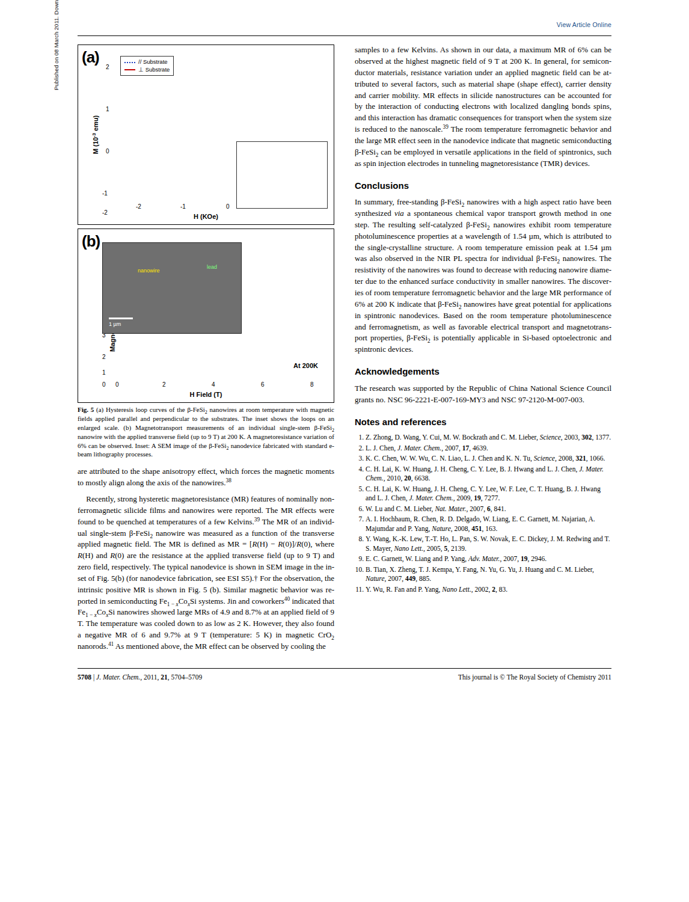View Article Online
Published on 08 March 2011. Downloaded by Tamkang University Libraries on 07/01/2015 02:52:38.
(a)
M (10-3 emu)
H (KOe)
// Substrate
⊥ Substrate
2
1
0
-1
-2
-2
-1
0
1
2
(b)
Magnetoresistance (%)
H Field (T)
6
5
4
3
2
1
0
0
2
4
6
8
At 200K
nanowire lead 1 µm
Fig. 5 (a) Hysteresis loop curves of the β-FeSi2 nanowires at room temperature with magnetic fields applied parallel and perpendicular to the substrates. The inset shows the loops on an enlarged scale. (b) Magnetotransport measurements of an individual single-stem β-FeSi2 nanowire with the applied transverse field (up to 9 T) at 200 K. A magnetoresistance variation of 6% can be observed. Inset: A SEM image of the β-FeSi2 nanodevice fabricated with standard e-beam lithography processes.
are attributed to the shape anisotropy effect, which forces the magnetic moments to mostly align along the axis of the nanowires.38
Recently, strong hysteretic magnetoresistance (MR) features of nominally nonferromagnetic silicide films and nanowires were reported. The MR effects were found to be quenched at temperatures of a few Kelvins.39 The MR of an individual single-stem β-FeSi2 nanowire was measured as a function of the transverse applied magnetic field. The MR is defined as MR = [R(H) − R(0)]/R(0), where R(H) and R(0) are the resistance at the applied transverse field (up to 9 T) and zero field, respectively. The typical nanodevice is shown in SEM image in the inset of Fig. 5(b) (for nanodevice fabrication, see ESI S5).† For the observation, the intrinsic positive MR is shown in Fig. 5 (b). Similar magnetic behavior was reported in semiconducting Fe1 − xCoxSi systems. Jin and coworkers40 indicated that Fe1 − xCoxSi nanowires showed large MRs of 4.9 and 8.7% at an applied field of 9 T. The temperature was cooled down to as low as 2 K. However, they also found a negative MR of 6 and 9.7% at 9 T (temperature: 5 K) in magnetic CrO2 nanorods.41 As mentioned above, the MR effect can be observed by cooling the
samples to a few Kelvins. As shown in our data, a maximum MR of 6% can be observed at the highest magnetic field of 9 T at 200 K. In general, for semiconductor materials, resistance variation under an applied magnetic field can be attributed to several factors, such as material shape (shape effect), carrier density and carrier mobility. MR effects in silicide nanostructures can be accounted for by the interaction of conducting electrons with localized dangling bonds spins, and this interaction has dramatic consequences for transport when the system size is reduced to the nanoscale.39 The room temperature ferromagnetic behavior and the large MR effect seen in the nanodevice indicate that magnetic semiconducting β-FeSi2 can be employed in versatile applications in the field of spintronics, such as spin injection electrodes in tunneling magnetoresistance (TMR) devices.
Conclusions
In summary, free-standing β-FeSi2 nanowires with a high aspect ratio have been synthesized via a spontaneous chemical vapor transport growth method in one step. The resulting self-catalyzed β-FeSi2 nanowires exhibit room temperature photoluminescence properties at a wavelength of 1.54 µm, which is attributed to the single-crystalline structure. A room temperature emission peak at 1.54 µm was also observed in the NIR PL spectra for individual β-FeSi2 nanowires. The resistivity of the nanowires was found to decrease with reducing nanowire diameter due to the enhanced surface conductivity in smaller nanowires. The discoveries of room temperature ferromagnetic behavior and the large MR performance of 6% at 200 K indicate that β-FeSi2 nanowires have great potential for applications in spintronic nanodevices. Based on the room temperature photoluminescence and ferromagnetism, as well as favorable electrical transport and magnetotransport properties, β-FeSi2 is potentially applicable in Si-based optoelectronic and spintronic devices.
Acknowledgements
The research was supported by the Republic of China National Science Council grants no. NSC 96-2221-E-007-169-MY3 and NSC 97-2120-M-007-003.
Notes and references
Z. Zhong, D. Wang, Y. Cui, M. W. Bockrath and C. M. Lieber, Science, 2003, 302, 1377.
L. J. Chen, J. Mater. Chem., 2007, 17, 4639.
K. C. Chen, W. W. Wu, C. N. Liao, L. J. Chen and K. N. Tu, Science, 2008, 321, 1066.
C. H. Lai, K. W. Huang, J. H. Cheng, C. Y. Lee, B. J. Hwang and L. J. Chen, J. Mater. Chem., 2010, 20, 6638.
C. H. Lai, K. W. Huang, J. H. Cheng, C. Y. Lee, W. F. Lee, C. T. Huang, B. J. Hwang and L. J. Chen, J. Mater. Chem., 2009, 19, 7277.
W. Lu and C. M. Lieber, Nat. Mater., 2007, 6, 841.
A. I. Hochbaum, R. Chen, R. D. Delgado, W. Liang, E. C. Garnett, M. Najarian, A. Majumdar and P. Yang, Nature, 2008, 451, 163.
Y. Wang, K.-K. Lew, T.-T. Ho, L. Pan, S. W. Novak, E. C. Dickey, J. M. Redwing and T. S. Mayer, Nano Lett., 2005, 5, 2139.
E. C. Garnett, W. Liang and P. Yang, Adv. Mater., 2007, 19, 2946.
B. Tian, X. Zheng, T. J. Kempa, Y. Fang, N. Yu, G. Yu, J. Huang and C. M. Lieber, Nature, 2007, 449, 885.
Y. Wu, R. Fan and P. Yang, Nano Lett., 2002, 2, 83.
5708 | J. Mater. Chem., 2011, 21, 5704–5709
This journal is © The Royal Society of Chemistry 2011